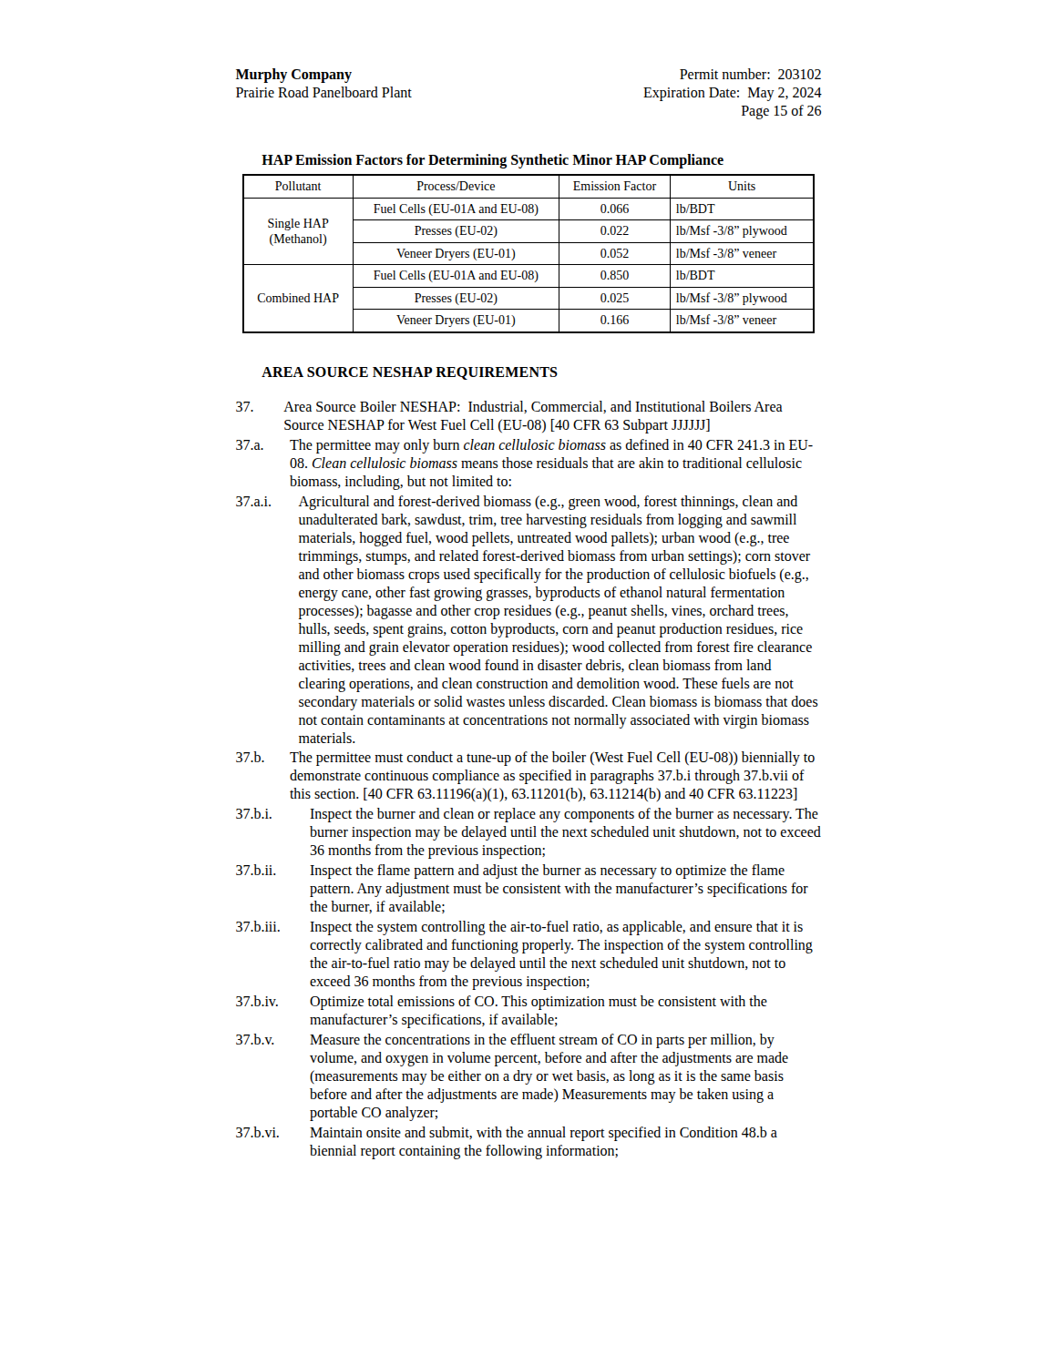| Murphy Company | Permit number: 203102 |
| Prairie Road Panelboard Plant | Expiration Date: May 2, 2024 |
| | Page 15 of 26 |
HAP Emission Factors for Determining Synthetic Minor HAP Compliance
| Pollutant | Process/Device | Emission Factor | Units |
| --- | --- | --- | --- |
| Single HAP (Methanol) | Fuel Cells (EU-01A and EU-08) | 0.066 | lb/BDT |
| Presses (EU-02) | 0.022 | lb/Msf -3/8” plywood |
| Veneer Dryers (EU-01) | 0.052 | lb/Msf -3/8” veneer |
| Combined HAP | Fuel Cells (EU-01A and EU-08) | 0.850 | lb/BDT |
| Presses (EU-02) | 0.025 | lb/Msf -3/8” plywood |
| Veneer Dryers (EU-01) | 0.166 | lb/Msf -3/8” veneer |
AREA SOURCE NESHAP REQUIREMENTS
| 37. | Area Source Boiler NESHAP: Industrial, Commercial, and Institutional Boilers Area Source NESHAP for West Fuel Cell (EU-08) [40 CFR 63 Subpart JJJJJJ] |
| 37.a. | The permittee may only burn clean cellulosic biomass as defined in 40 CFR 241.3 in EU-08. Clean cellulosic biomass means those residuals that are akin to traditional cellulosic biomass, including, but not limited to: |
| 37.a.i. | Agricultural and forest-derived biomass (e.g., green wood, forest thinnings, clean and unadulterated bark, sawdust, trim, tree harvesting residuals from logging and sawmill materials, hogged fuel, wood pellets, untreated wood pallets); urban wood (e.g., tree trimmings, stumps, and related forest-derived biomass from urban settings); corn stover and other biomass crops used specifically for the production of cellulosic biofuels (e.g., energy cane, other fast growing grasses, byproducts of ethanol natural fermentation processes); bagasse and other crop residues (e.g., peanut shells, vines, orchard trees, hulls, seeds, spent grains, cotton byproducts, corn and peanut production residues, rice milling and grain elevator operation residues); wood collected from forest fire clearance activities, trees and clean wood found in disaster debris, clean biomass from land clearing operations, and clean construction and demolition wood. These fuels are not secondary materials or solid wastes unless discarded. Clean biomass is biomass that does not contain contaminants at concentrations not normally associated with virgin biomass materials. |
| 37.b. | The permittee must conduct a tune-up of the boiler (West Fuel Cell (EU-08)) biennially to demonstrate continuous compliance as specified in paragraphs 37.b.i through 37.b.vii of this section. [40 CFR 63.11196(a)(1), 63.11201(b), 63.11214(b) and 40 CFR 63.11223] |
| 37.b.i. | Inspect the burner and clean or replace any components of the burner as necessary. The burner inspection may be delayed until the next scheduled unit shutdown, not to exceed 36 months from the previous inspection; |
| 37.b.ii. | Inspect the flame pattern and adjust the burner as necessary to optimize the flame pattern. Any adjustment must be consistent with the manufacturer’s specifications for the burner, if available; |
| 37.b.iii. | Inspect the system controlling the air-to-fuel ratio, as applicable, and ensure that it is correctly calibrated and functioning properly. The inspection of the system controlling the air-to-fuel ratio may be delayed until the next scheduled unit shutdown, not to exceed 36 months from the previous inspection; |
| 37.b.iv. | Optimize total emissions of CO. This optimization must be consistent with the manufacturer’s specifications, if available; |
| 37.b.v. | Measure the concentrations in the effluent stream of CO in parts per million, by volume, and oxygen in volume percent, before and after the adjustments are made (measurements may be either on a dry or wet basis, as long as it is the same basis before and after the adjustments are made) Measurements may be taken using a portable CO analyzer; |
| 37.b.vi. | Maintain onsite and submit, with the annual report specified in Condition 48.b a biennial report containing the following information; |